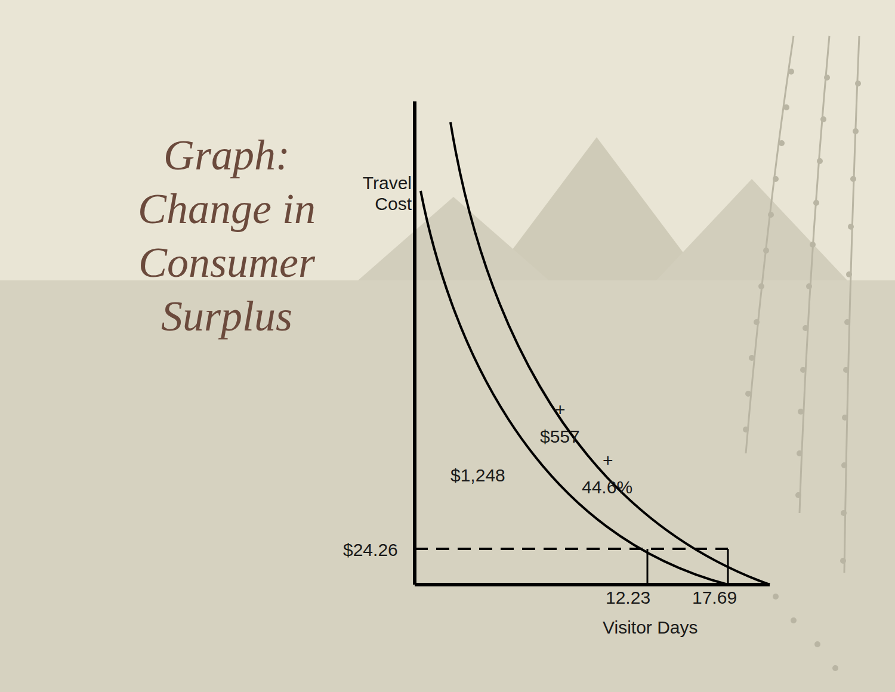Graph: Change in Consumer Surplus
Travel
Cost
Visitor Days
$24.26
12.23
17.69
$1,248
+
$557
+
44.6%